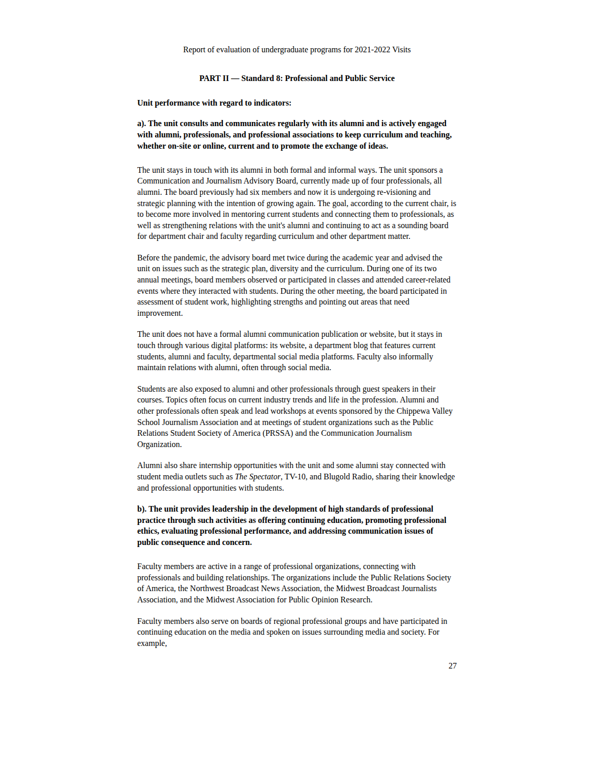Report of evaluation of undergraduate programs for 2021-2022 Visits
PART II — Standard 8: Professional and Public Service
Unit performance with regard to indicators:
a). The unit consults and communicates regularly with its alumni and is actively engaged with alumni, professionals, and professional associations to keep curriculum and teaching, whether on-site or online, current and to promote the exchange of ideas.
The unit stays in touch with its alumni in both formal and informal ways. The unit sponsors a Communication and Journalism Advisory Board, currently made up of four professionals, all alumni. The board previously had six members and now it is undergoing re-visioning and strategic planning with the intention of growing again. The goal, according to the current chair, is to become more involved in mentoring current students and connecting them to professionals, as well as strengthening relations with the unit's alumni and continuing to act as a sounding board for department chair and faculty regarding curriculum and other department matter.
Before the pandemic, the advisory board met twice during the academic year and advised the unit on issues such as the strategic plan, diversity and the curriculum. During one of its two annual meetings, board members observed or participated in classes and attended career-related events where they interacted with students. During the other meeting, the board participated in assessment of student work, highlighting strengths and pointing out areas that need improvement.
The unit does not have a formal alumni communication publication or website, but it stays in touch through various digital platforms: its website, a department blog that features current students, alumni and faculty, departmental social media platforms. Faculty also informally maintain relations with alumni, often through social media.
Students are also exposed to alumni and other professionals through guest speakers in their courses. Topics often focus on current industry trends and life in the profession. Alumni and other professionals often speak and lead workshops at events sponsored by the Chippewa Valley School Journalism Association and at meetings of student organizations such as the Public Relations Student Society of America (PRSSA) and the Communication Journalism Organization.
Alumni also share internship opportunities with the unit and some alumni stay connected with student media outlets such as The Spectator, TV-10, and Blugold Radio, sharing their knowledge and professional opportunities with students.
b). The unit provides leadership in the development of high standards of professional practice through such activities as offering continuing education, promoting professional ethics, evaluating professional performance, and addressing communication issues of public consequence and concern.
Faculty members are active in a range of professional organizations, connecting with professionals and building relationships. The organizations include the Public Relations Society of America, the Northwest Broadcast News Association, the Midwest Broadcast Journalists Association, and the Midwest Association for Public Opinion Research.
Faculty members also serve on boards of regional professional groups and have participated in continuing education on the media and spoken on issues surrounding media and society. For example,
27